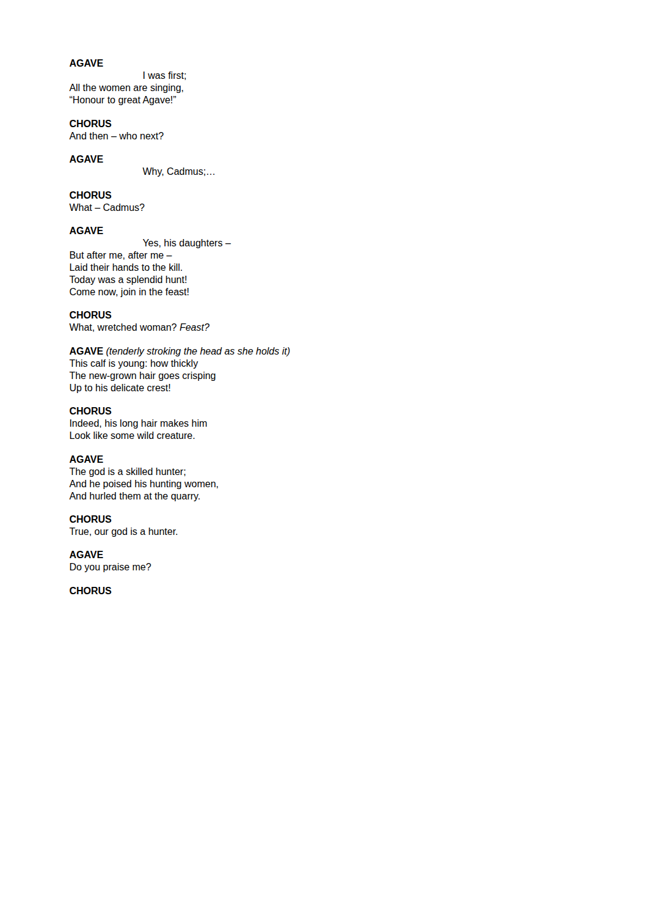AGAVE
I was first;
All the women are singing,
“Honour to great Agave!”
CHORUS
And then – who next?
AGAVE
Why, Cadmus;…
CHORUS
What – Cadmus?
AGAVE
Yes, his daughters –
But after me, after me –
Laid their hands to the kill.
Today was a splendid hunt!
Come now, join in the feast!
CHORUS
What, wretched woman? Feast?
AGAVE (tenderly stroking the head as she holds it)
This calf is young: how thickly
The new-grown hair goes crisping
Up to his delicate crest!
CHORUS
Indeed, his long hair makes him
Look like some wild creature.
AGAVE
The god is a skilled hunter;
And he poised his hunting women,
And hurled them at the quarry.
CHORUS
True, our god is a hunter.
AGAVE
Do you praise me?
CHORUS